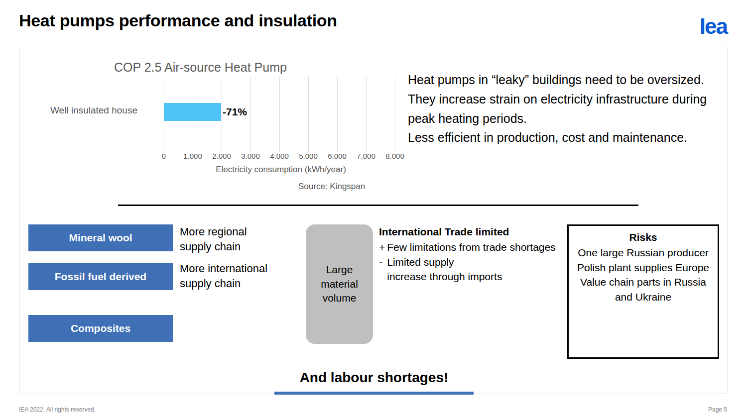Heat pumps performance and insulation
Iea
COP 2.5 Air-source Heat Pump
-71%
Well insulated house
0 1.000 2.000 3.000 4.000 5.000 6.000 7.000 8.000
Electricity consumption (kWh/year)
Source: Kingspan
Heat pumps in “leaky” buildings need to be oversized.
They increase strain on electricity infrastructure during peak heating periods.
Less efficient in production, cost and maintenance.
Mineral wool
Fossil fuel derived
Composites
More regional supply chain
More international supply chain
Large
material
volume
International Trade limited
| + | Few limitations from trade shortages |
| - | Limited supply increase through imports |
Risks
One large Russian producer
Polish plant supplies Europe
Value chain parts in Russia and Ukraine
And labour shortages!
IEA 2022. All rights reserved.
Page 5